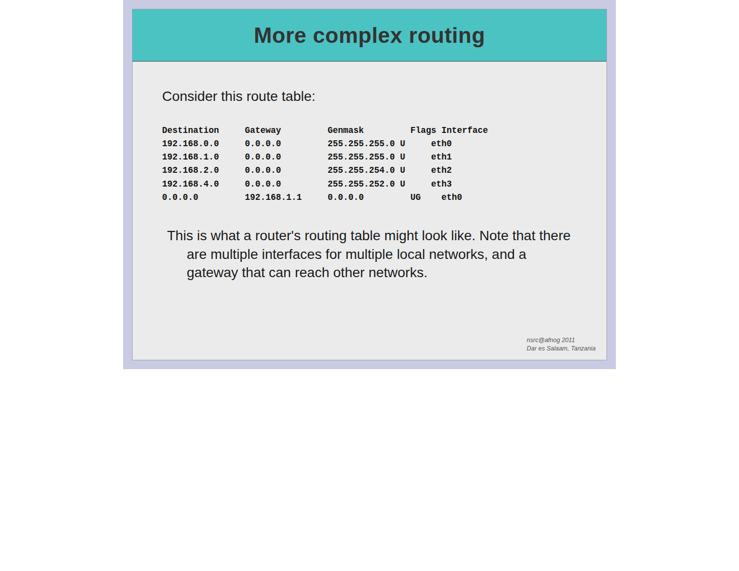More complex routing
Consider this route table:
Destination     Gateway         Genmask         Flags Interface
192.168.0.0     0.0.0.0         255.255.255.0 U     eth0
192.168.1.0     0.0.0.0         255.255.255.0 U     eth1
192.168.2.0     0.0.0.0         255.255.254.0 U     eth2
192.168.4.0     0.0.0.0         255.255.252.0 U     eth3
0.0.0.0         192.168.1.1     0.0.0.0         UG    eth0
This is what a router's routing table might look like. Note that there are multiple interfaces for multiple local networks, and a gateway that can reach other networks.
nsrc@afnog 2011
Dar es Salaam, Tanzania